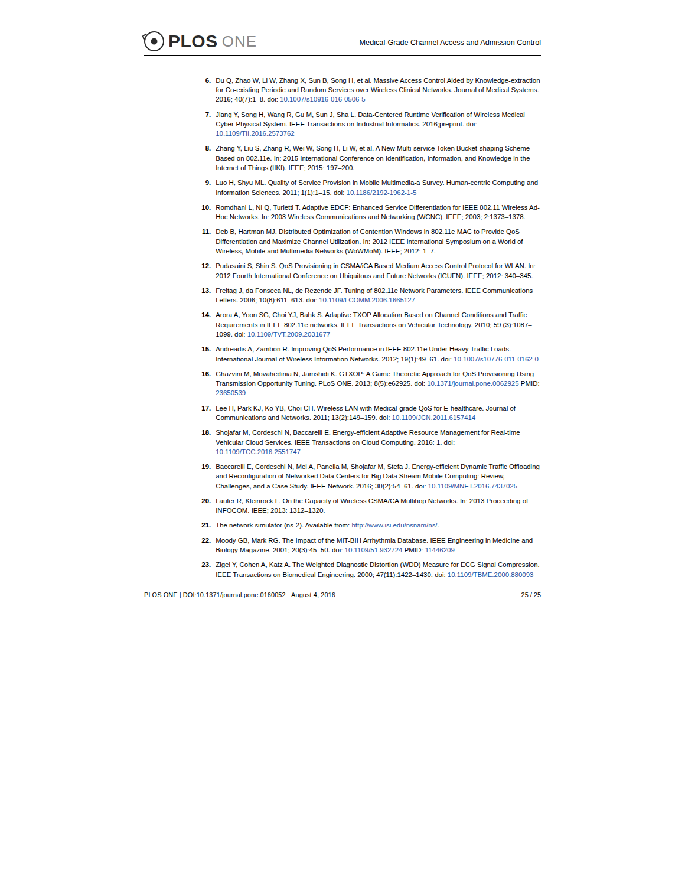PLOS ONE
Medical-Grade Channel Access and Admission Control
6. Du Q, Zhao W, Li W, Zhang X, Sun B, Song H, et al. Massive Access Control Aided by Knowledge-extraction for Co-existing Periodic and Random Services over Wireless Clinical Networks. Journal of Medical Systems. 2016; 40(7):1–8. doi: 10.1007/s10916-016-0506-5
7. Jiang Y, Song H, Wang R, Gu M, Sun J, Sha L. Data-Centered Runtime Verification of Wireless Medical Cyber-Physical System. IEEE Transactions on Industrial Informatics. 2016;preprint. doi: 10.1109/TII.2016.2573762
8. Zhang Y, Liu S, Zhang R, Wei W, Song H, Li W, et al. A New Multi-service Token Bucket-shaping Scheme Based on 802.11e. In: 2015 International Conference on Identification, Information, and Knowledge in the Internet of Things (IIKI). IEEE; 2015: 197–200.
9. Luo H, Shyu ML. Quality of Service Provision in Mobile Multimedia-a Survey. Human-centric Computing and Information Sciences. 2011; 1(1):1–15. doi: 10.1186/2192-1962-1-5
10. Romdhani L, Ni Q, Turletti T. Adaptive EDCF: Enhanced Service Differentiation for IEEE 802.11 Wireless Ad-Hoc Networks. In: 2003 Wireless Communications and Networking (WCNC). IEEE; 2003; 2:1373–1378.
11. Deb B, Hartman MJ. Distributed Optimization of Contention Windows in 802.11e MAC to Provide QoS Differentiation and Maximize Channel Utilization. In: 2012 IEEE International Symposium on a World of Wireless, Mobile and Multimedia Networks (WoWMoM). IEEE; 2012: 1–7.
12. Pudasaini S, Shin S. QoS Provisioning in CSMA/iCA Based Medium Access Control Protocol for WLAN. In: 2012 Fourth International Conference on Ubiquitous and Future Networks (ICUFN). IEEE; 2012: 340–345.
13. Freitag J, da Fonseca NL, de Rezende JF. Tuning of 802.11e Network Parameters. IEEE Communications Letters. 2006; 10(8):611–613. doi: 10.1109/LCOMM.2006.1665127
14. Arora A, Yoon SG, Choi YJ, Bahk S. Adaptive TXOP Allocation Based on Channel Conditions and Traffic Requirements in IEEE 802.11e networks. IEEE Transactions on Vehicular Technology. 2010; 59 (3):1087–1099. doi: 10.1109/TVT.2009.2031677
15. Andreadis A, Zambon R. Improving QoS Performance in IEEE 802.11e Under Heavy Traffic Loads. International Journal of Wireless Information Networks. 2012; 19(1):49–61. doi: 10.1007/s10776-011-0162-0
16. Ghazvini M, Movahedinia N, Jamshidi K. GTXOP: A Game Theoretic Approach for QoS Provisioning Using Transmission Opportunity Tuning. PLoS ONE. 2013; 8(5):e62925. doi: 10.1371/journal.pone.0062925 PMID: 23650539
17. Lee H, Park KJ, Ko YB, Choi CH. Wireless LAN with Medical-grade QoS for E-healthcare. Journal of Communications and Networks. 2011; 13(2):149–159. doi: 10.1109/JCN.2011.6157414
18. Shojafar M, Cordeschi N, Baccarelli E. Energy-efficient Adaptive Resource Management for Real-time Vehicular Cloud Services. IEEE Transactions on Cloud Computing. 2016: 1. doi: 10.1109/TCC.2016.2551747
19. Baccarelli E, Cordeschi N, Mei A, Panella M, Shojafar M, Stefa J. Energy-efficient Dynamic Traffic Offloading and Reconfiguration of Networked Data Centers for Big Data Stream Mobile Computing: Review, Challenges, and a Case Study. IEEE Network. 2016; 30(2):54–61. doi: 10.1109/MNET.2016.7437025
20. Laufer R, Kleinrock L. On the Capacity of Wireless CSMA/CA Multihop Networks. In: 2013 Proceeding of INFOCOM. IEEE; 2013: 1312–1320.
21. The network simulator (ns-2). Available from: http://www.isi.edu/nsnam/ns/.
22. Moody GB, Mark RG. The Impact of the MIT-BIH Arrhythmia Database. IEEE Engineering in Medicine and Biology Magazine. 2001; 20(3):45–50. doi: 10.1109/51.932724 PMID: 11446209
23. Zigel Y, Cohen A, Katz A. The Weighted Diagnostic Distortion (WDD) Measure for ECG Signal Compression. IEEE Transactions on Biomedical Engineering. 2000; 47(11):1422–1430. doi: 10.1109/TBME.2000.880093
PLOS ONE | DOI:10.1371/journal.pone.0160052 August 4, 2016
25 / 25